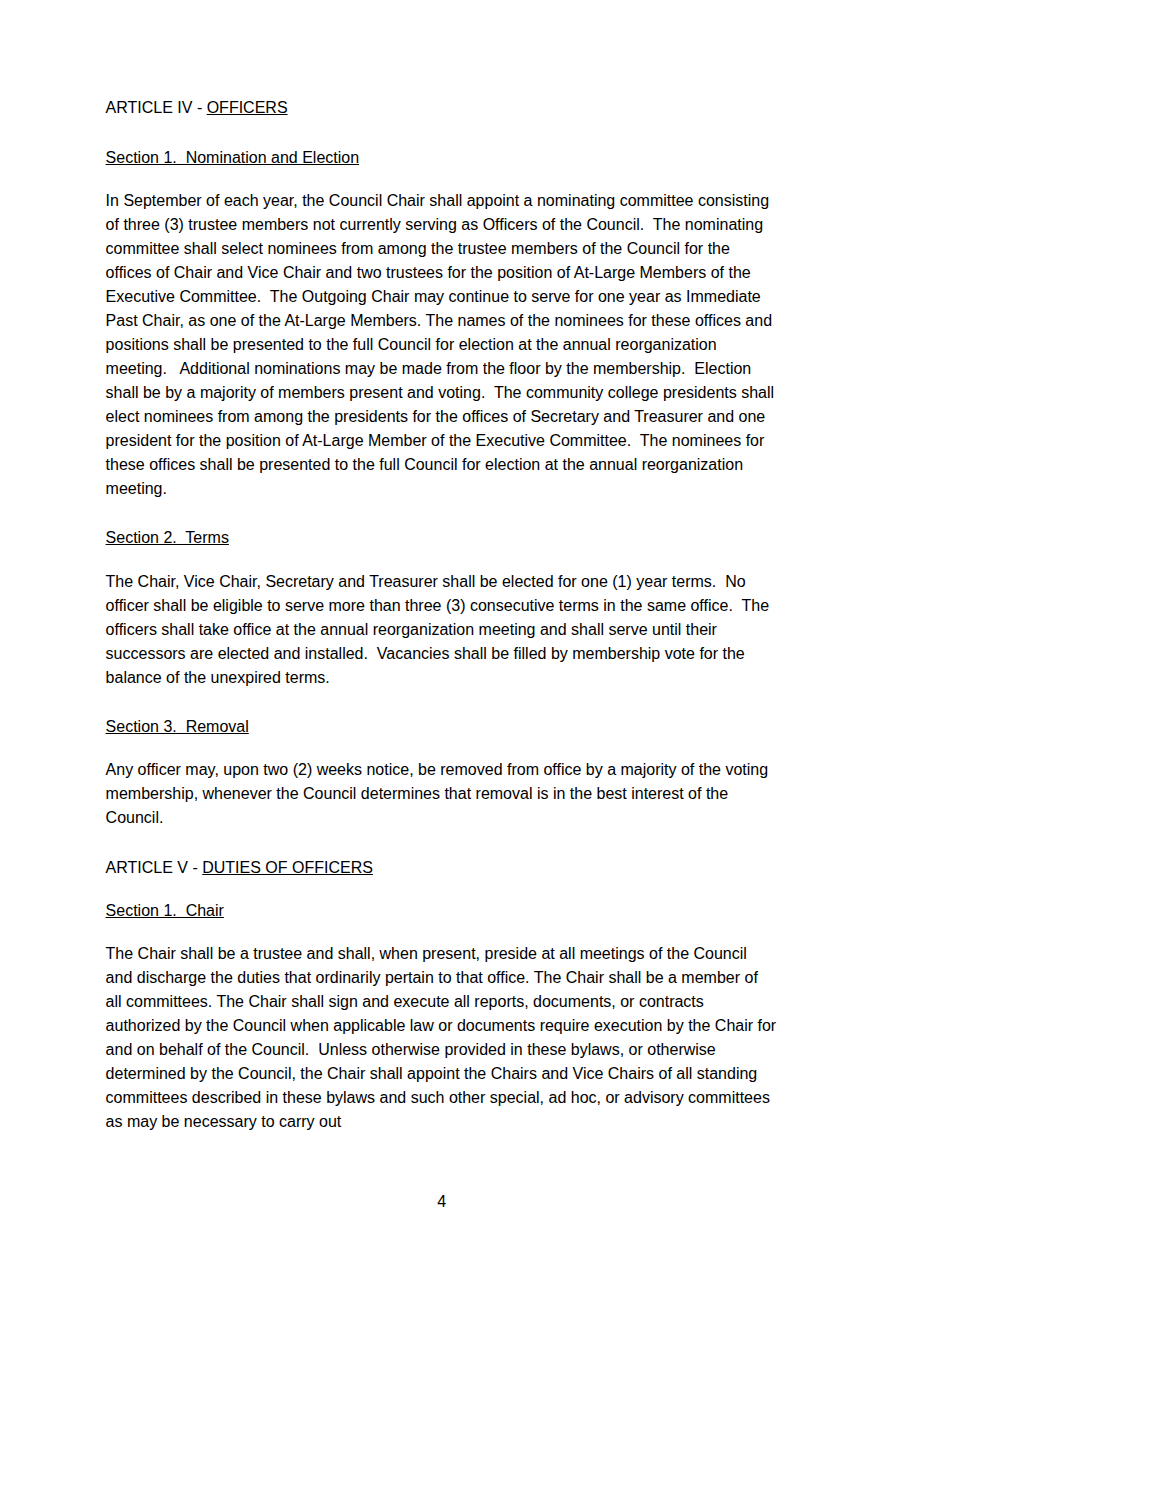ARTICLE IV - OFFICERS
Section 1. Nomination and Election
In September of each year, the Council Chair shall appoint a nominating committee consisting of three (3) trustee members not currently serving as Officers of the Council. The nominating committee shall select nominees from among the trustee members of the Council for the offices of Chair and Vice Chair and two trustees for the position of At-Large Members of the Executive Committee. The Outgoing Chair may continue to serve for one year as Immediate Past Chair, as one of the At-Large Members. The names of the nominees for these offices and positions shall be presented to the full Council for election at the annual reorganization meeting. Additional nominations may be made from the floor by the membership. Election shall be by a majority of members present and voting. The community college presidents shall elect nominees from among the presidents for the offices of Secretary and Treasurer and one president for the position of At-Large Member of the Executive Committee. The nominees for these offices shall be presented to the full Council for election at the annual reorganization meeting.
Section 2. Terms
The Chair, Vice Chair, Secretary and Treasurer shall be elected for one (1) year terms. No officer shall be eligible to serve more than three (3) consecutive terms in the same office. The officers shall take office at the annual reorganization meeting and shall serve until their successors are elected and installed. Vacancies shall be filled by membership vote for the balance of the unexpired terms.
Section 3. Removal
Any officer may, upon two (2) weeks notice, be removed from office by a majority of the voting membership, whenever the Council determines that removal is in the best interest of the Council.
ARTICLE V - DUTIES OF OFFICERS
Section 1. Chair
The Chair shall be a trustee and shall, when present, preside at all meetings of the Council and discharge the duties that ordinarily pertain to that office. The Chair shall be a member of all committees. The Chair shall sign and execute all reports, documents, or contracts authorized by the Council when applicable law or documents require execution by the Chair for and on behalf of the Council. Unless otherwise provided in these bylaws, or otherwise determined by the Council, the Chair shall appoint the Chairs and Vice Chairs of all standing committees described in these bylaws and such other special, ad hoc, or advisory committees as may be necessary to carry out
4